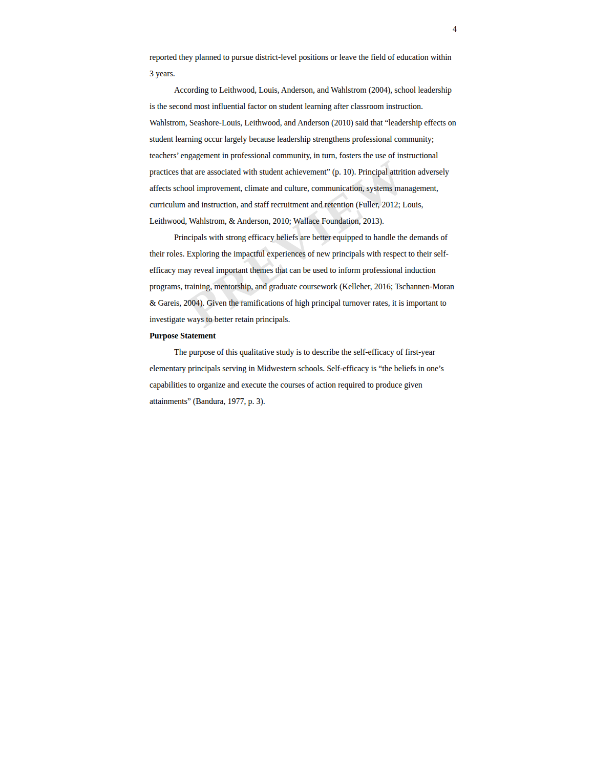4
PREVIEW
reported they planned to pursue district-level positions or leave the field of education within 3 years.
According to Leithwood, Louis, Anderson, and Wahlstrom (2004), school leadership is the second most influential factor on student learning after classroom instruction. Wahlstrom, Seashore-Louis, Leithwood, and Anderson (2010) said that “leadership effects on student learning occur largely because leadership strengthens professional community; teachers’ engagement in professional community, in turn, fosters the use of instructional practices that are associated with student achievement” (p. 10). Principal attrition adversely affects school improvement, climate and culture, communication, systems management, curriculum and instruction, and staff recruitment and retention (Fuller, 2012; Louis, Leithwood, Wahlstrom, & Anderson, 2010; Wallace Foundation, 2013).
Principals with strong efficacy beliefs are better equipped to handle the demands of their roles. Exploring the impactful experiences of new principals with respect to their self-efficacy may reveal important themes that can be used to inform professional induction programs, training, mentorship, and graduate coursework (Kelleher, 2016; Tschannen-Moran & Gareis, 2004). Given the ramifications of high principal turnover rates, it is important to investigate ways to better retain principals.
Purpose Statement
The purpose of this qualitative study is to describe the self-efficacy of first-year elementary principals serving in Midwestern schools. Self-efficacy is “the beliefs in one’s capabilities to organize and execute the courses of action required to produce given attainments” (Bandura, 1977, p. 3).